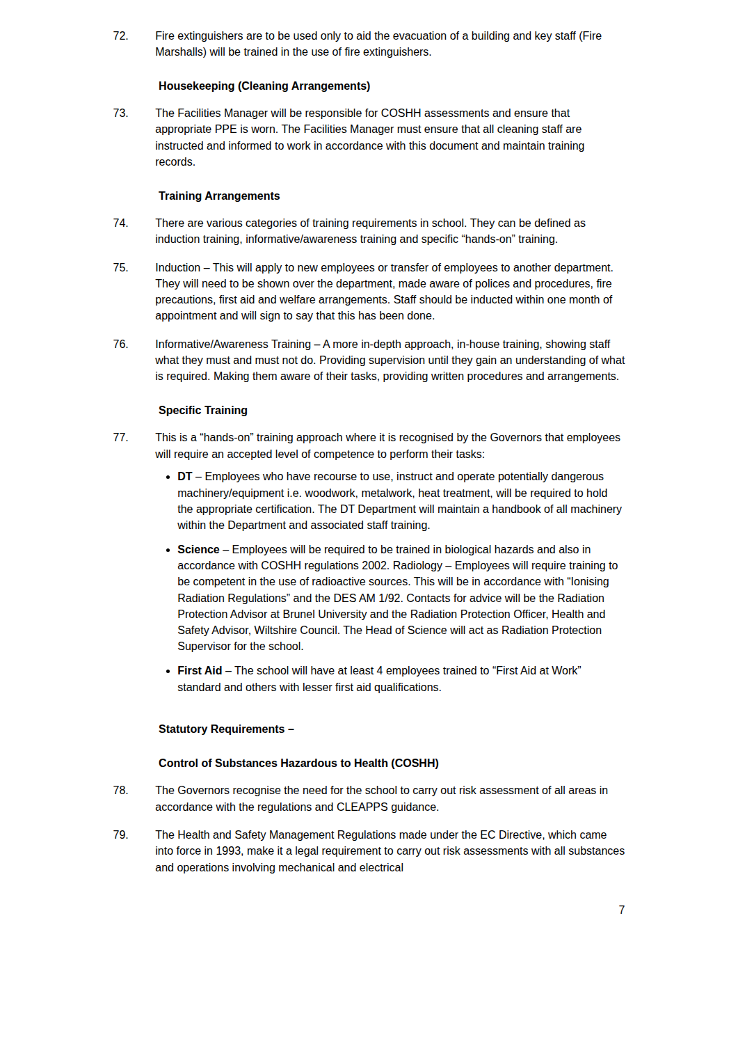72.
Fire extinguishers are to be used only to aid the evacuation of a building and key staff (Fire Marshalls) will be trained in the use of fire extinguishers.
Housekeeping (Cleaning Arrangements)
73.
The Facilities Manager will be responsible for COSHH assessments and ensure that appropriate PPE is worn. The Facilities Manager must ensure that all cleaning staff are instructed and informed to work in accordance with this document and maintain training records.
Training Arrangements
74.
There are various categories of training requirements in school. They can be defined as induction training, informative/awareness training and specific “hands-on” training.
75.
Induction – This will apply to new employees or transfer of employees to another department. They will need to be shown over the department, made aware of polices and procedures, fire precautions, first aid and welfare arrangements. Staff should be inducted within one month of appointment and will sign to say that this has been done.
76.
Informative/Awareness Training – A more in-depth approach, in-house training, showing staff what they must and must not do. Providing supervision until they gain an understanding of what is required. Making them aware of their tasks, providing written procedures and arrangements.
Specific Training
77.
This is a “hands-on” training approach where it is recognised by the Governors that employees will require an accepted level of competence to perform their tasks:
DT – Employees who have recourse to use, instruct and operate potentially dangerous machinery/equipment i.e. woodwork, metalwork, heat treatment, will be required to hold the appropriate certification. The DT Department will maintain a handbook of all machinery within the Department and associated staff training.
Science – Employees will be required to be trained in biological hazards and also in accordance with COSHH regulations 2002. Radiology – Employees will require training to be competent in the use of radioactive sources. This will be in accordance with “Ionising Radiation Regulations” and the DES AM 1/92. Contacts for advice will be the Radiation Protection Advisor at Brunel University and the Radiation Protection Officer, Health and Safety Advisor, Wiltshire Council. The Head of Science will act as Radiation Protection Supervisor for the school.
First Aid – The school will have at least 4 employees trained to “First Aid at Work” standard and others with lesser first aid qualifications.
Statutory Requirements –
Control of Substances Hazardous to Health (COSHH)
78.
The Governors recognise the need for the school to carry out risk assessment of all areas in accordance with the regulations and CLEAPPS guidance.
79.
The Health and Safety Management Regulations made under the EC Directive, which came into force in 1993, make it a legal requirement to carry out risk assessments with all substances and operations involving mechanical and electrical
7